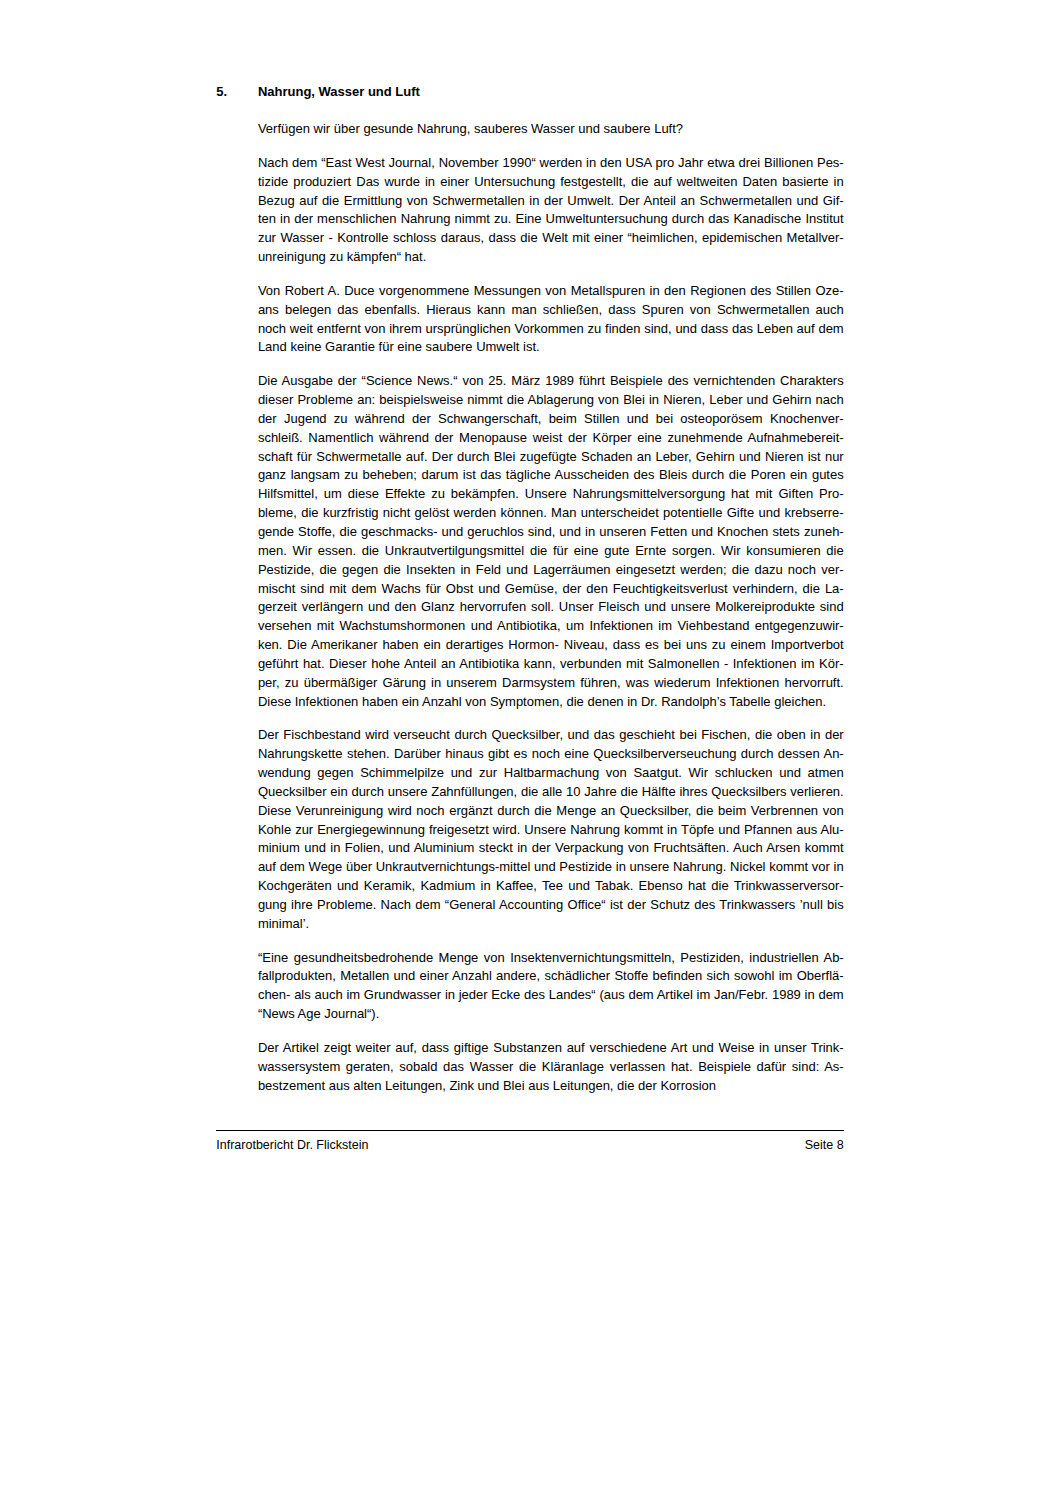5. Nahrung, Wasser und Luft
Verfügen wir über gesunde Nahrung, sauberes Wasser und saubere Luft?
Nach dem “East West Journal, November 1990“ werden in den USA pro Jahr etwa drei Billionen Pestizide produziert Das wurde in einer Untersuchung festgestellt, die auf weltweiten Daten basierte in Bezug auf die Ermittlung von Schwermetallen in der Umwelt. Der Anteil an Schwermetallen und Giften in der menschlichen Nahrung nimmt zu. Eine Umweltuntersuchung durch das Kanadische Institut zur Wasser - Kontrolle schloss daraus, dass die Welt mit einer “heimlichen, epidemischen Metallverunreinigung zu kämpfen“ hat.
Von Robert A. Duce vorgenommene Messungen von Metallspuren in den Regionen des Stillen Ozeans belegen das ebenfalls. Hieraus kann man schließen, dass Spuren von Schwermetallen auch noch weit entfernt von ihrem ursprünglichen Vorkommen zu finden sind, und dass das Leben auf dem Land keine Garantie für eine saubere Umwelt ist.
Die Ausgabe der “Science News.“ von 25. März 1989 führt Beispiele des vernichtenden Charakters dieser Probleme an: beispielsweise nimmt die Ablagerung von Blei in Nieren, Leber und Gehirn nach der Jugend zu während der Schwangerschaft, beim Stillen und bei osteoporösem Knochenverschleiß. Namentlich während der Menopause weist der Körper eine zunehmende Aufnahmebereitschaft für Schwermetalle auf. Der durch Blei zugefügte Schaden an Leber, Gehirn und Nieren ist nur ganz langsam zu beheben; darum ist das tägliche Ausscheiden des Bleis durch die Poren ein gutes Hilfsmittel, um diese Effekte zu bekämpfen. Unsere Nahrungsmittelversorgung hat mit Giften Probleme, die kurzfristig nicht gelöst werden können. Man unterscheidet potentielle Gifte und krebserregende Stoffe, die geschmacks- und geruchlos sind, und in unseren Fetten und Knochen stets zunehmen. Wir essen. die Unkrautvertilgungsmittel die für eine gute Ernte sorgen. Wir konsumieren die Pestizide, die gegen die Insekten in Feld und Lagerräumen eingesetzt werden; die dazu noch vermischt sind mit dem Wachs für Obst und Gemüse, der den Feuchtigkeitsverlust verhindern, die Lagerzeit verlängern und den Glanz hervorrufen soll. Unser Fleisch und unsere Molkereiprodukte sind versehen mit Wachstumshormonen und Antibiotika, um Infektionen im Viehbestand entgegenzuwirken. Die Amerikaner haben ein derartiges Hormon- Niveau, dass es bei uns zu einem Importverbot geführt hat. Dieser hohe Anteil an Antibiotika kann, verbunden mit Salmonellen - Infektionen im Körper, zu übermäßiger Gärung in unserem Darmsystem führen, was wiederum Infektionen hervorruft. Diese Infektionen haben ein Anzahl von Symptomen, die denen in Dr. Randolph’s Tabelle gleichen.
Der Fischbestand wird verseucht durch Quecksilber, und das geschieht bei Fischen, die oben in der Nahrungskette stehen. Darüber hinaus gibt es noch eine Quecksilberverseuchung durch dessen Anwendung gegen Schimmelpilze und zur Haltbarmachung von Saatgut. Wir schlucken und atmen Quecksilber ein durch unsere Zahnfüllungen, die alle 10 Jahre die Hälfte ihres Quecksilbers verlieren. Diese Verunreinigung wird noch ergänzt durch die Menge an Quecksilber, die beim Verbrennen von Kohle zur Energiegewinnung freigesetzt wird. Unsere Nahrung kommt in Töpfe und Pfannen aus Aluminium und in Folien, und Aluminium steckt in der Verpackung von Fruchtsäften. Auch Arsen kommt auf dem Wege über Unkrautvernichtungs-mittel und Pestizide in unsere Nahrung. Nickel kommt vor in Kochgeräten und Keramik, Kadmium in Kaffee, Tee und Tabak. Ebenso hat die Trinkwasserversorgung ihre Probleme. Nach dem “General Accounting Office“ ist der Schutz des Trinkwassers ’null bis minimal’.
“Eine gesundheitsbedrohende Menge von Insektenvernichtungsmitteln, Pestiziden, industriellen Abfallprodukten, Metallen und einer Anzahl andere, schädlicher Stoffe befinden sich sowohl im Oberflächen- als auch im Grundwasser in jeder Ecke des Landes“ (aus dem Artikel im Jan/Febr. 1989 in dem “News Age Journal“).
Der Artikel zeigt weiter auf, dass giftige Substanzen auf verschiedene Art und Weise in unser Trinkwassersystem geraten, sobald das Wasser die Kläranlage verlassen hat. Beispiele dafür sind: Asbestzement aus alten Leitungen, Zink und Blei aus Leitungen, die der Korrosion
Infrarotbericht Dr. Flickstein Seite 8